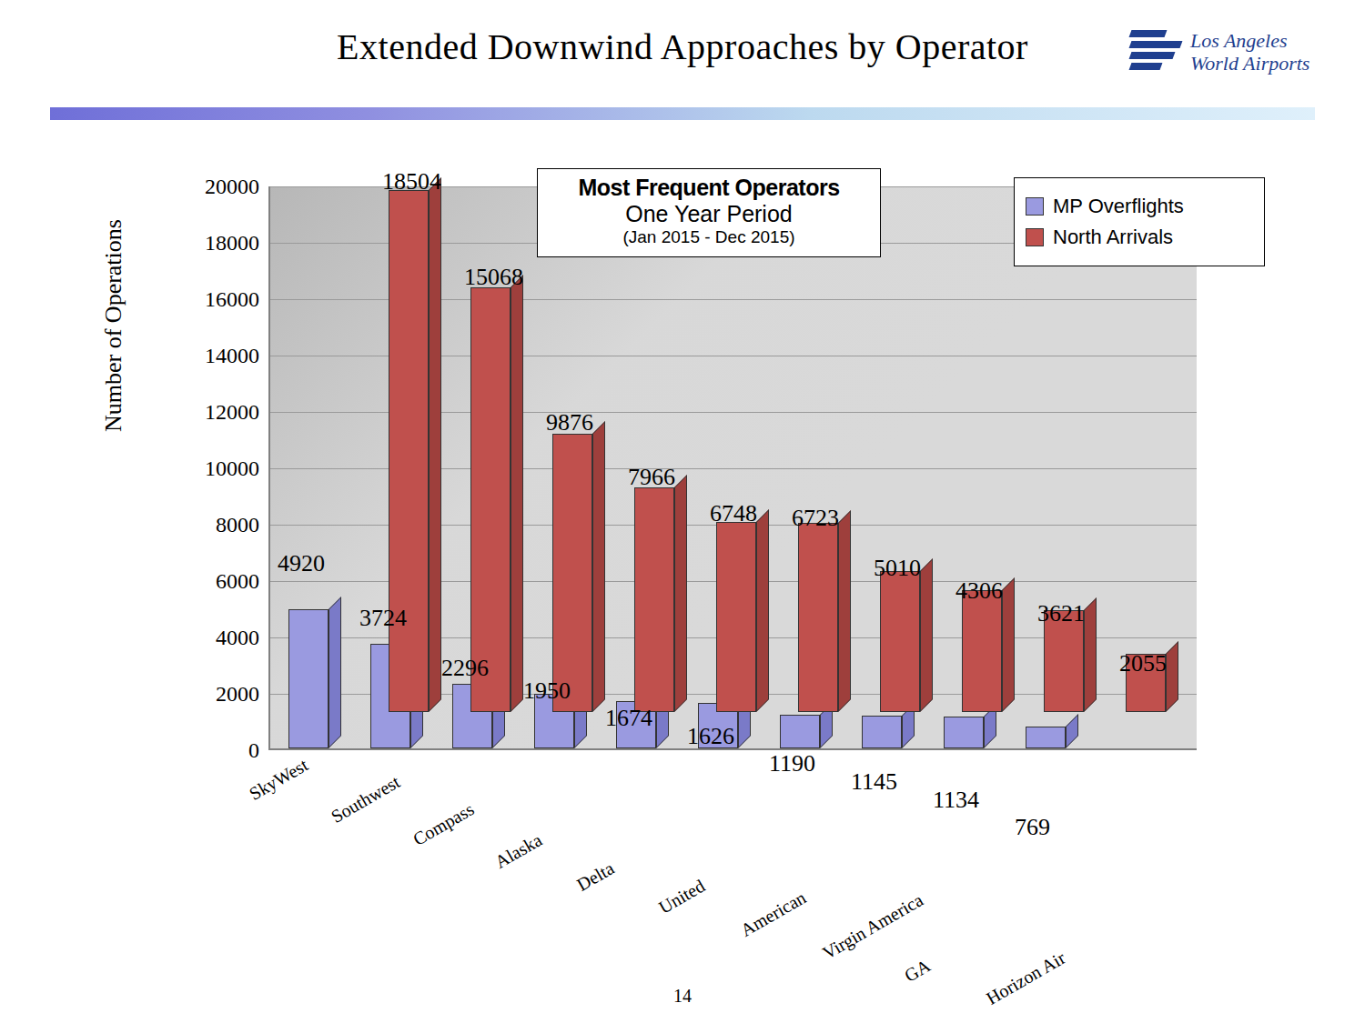Extended Downwind Approaches by Operator
Los Angeles
World Airports
Number of Operations
20000
18000
16000
14000
12000
10000
8000
6000
4000
2000
0
4920
3724
2296
1950
1674
1626
1190
1145
1134
769
18504
15068
9876
7966
6748
6723
5010
4306
3621
2055
SkyWest
Southwest
Compass
Alaska
Delta
United
American
Virgin America
GA
Horizon Air
MP Overflights
North Arrivals
Most Frequent Operators
One Year Period
(Jan 2015 - Dec 2015)
14